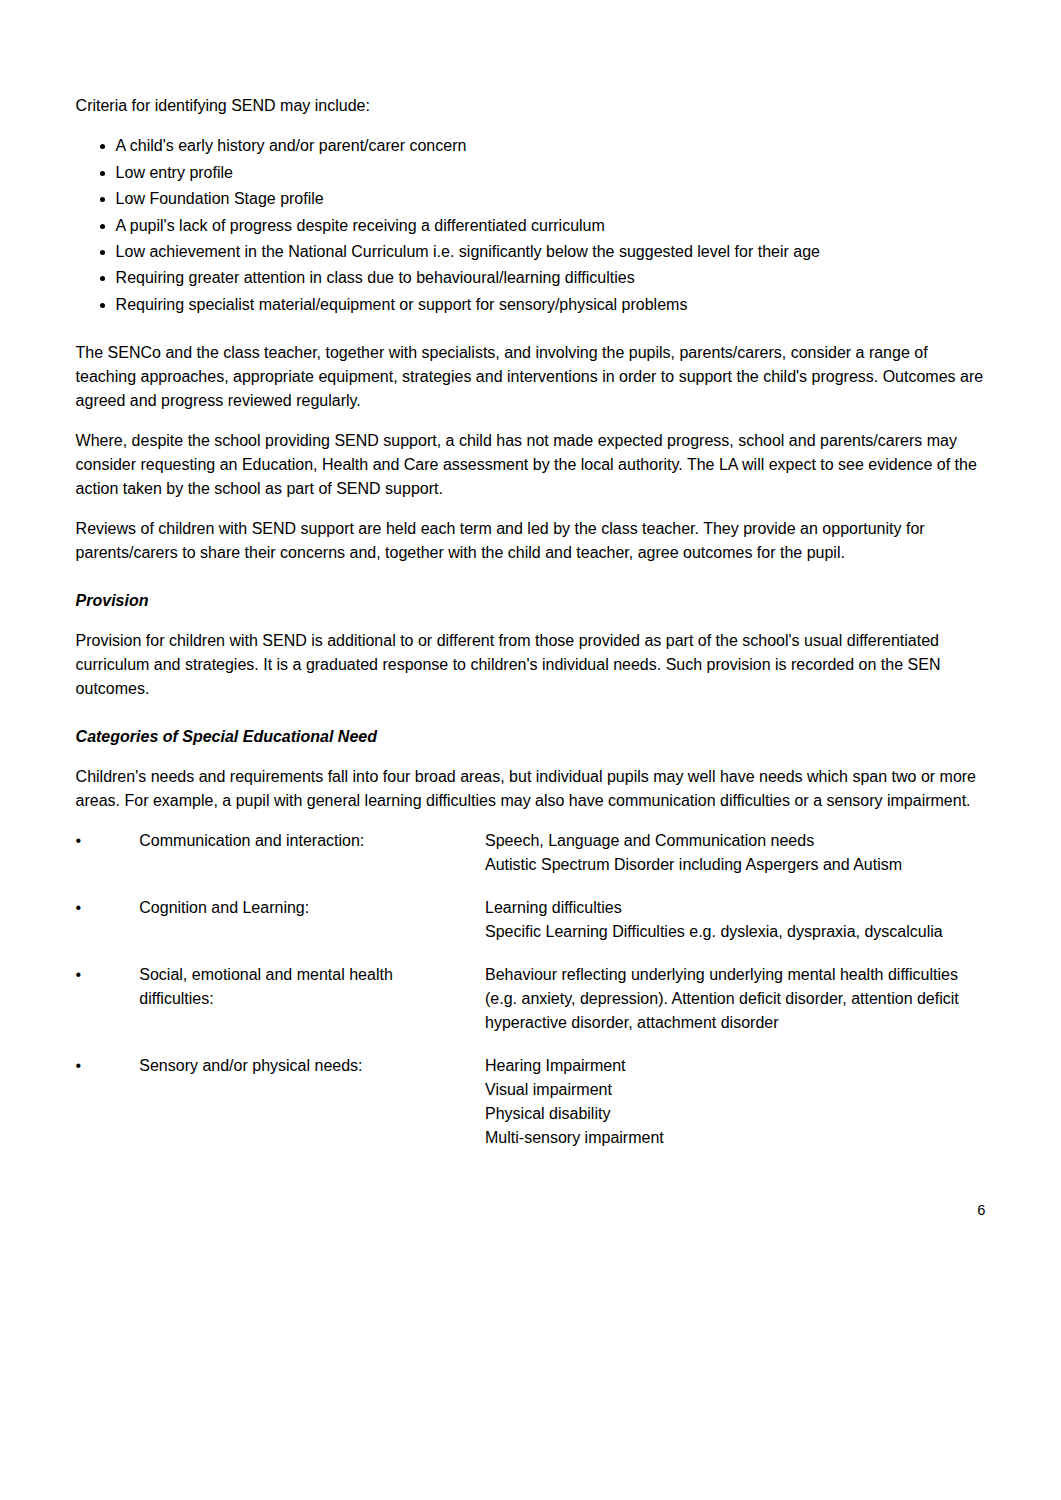Criteria for identifying SEND may include:
A child's early history and/or parent/carer concern
Low entry profile
Low Foundation Stage profile
A pupil's lack of progress despite receiving a differentiated curriculum
Low achievement in the National Curriculum i.e. significantly below the suggested level for their age
Requiring greater attention in class due to behavioural/learning difficulties
Requiring specialist material/equipment or support for sensory/physical problems
The SENCo and the class teacher, together with specialists, and involving the pupils, parents/carers, consider a range of teaching approaches, appropriate equipment, strategies and interventions in order to support the child's progress. Outcomes are agreed and progress reviewed regularly.
Where, despite the school providing SEND support, a child has not made expected progress, school and parents/carers may consider requesting an Education, Health and Care assessment by the local authority. The LA will expect to see evidence of the action taken by the school as part of SEND support.
Reviews of children with SEND support are held each term and led by the class teacher. They provide an opportunity for parents/carers to share their concerns and, together with the child and teacher, agree outcomes for the pupil.
Provision
Provision for children with SEND is additional to or different from those provided as part of the school's usual differentiated curriculum and strategies. It is a graduated response to children's individual needs. Such provision is recorded on the SEN outcomes.
Categories of Special Educational Need
Children's needs and requirements fall into four broad areas, but individual pupils may well have needs which span two or more areas. For example, a pupil with general learning difficulties may also have communication difficulties or a sensory impairment.
| • | Communication and interaction: | Speech, Language and Communication needs Autistic Spectrum Disorder including Aspergers and Autism |
| • | Cognition and Learning: | Learning difficulties Specific Learning Difficulties e.g. dyslexia, dyspraxia, dyscalculia |
| • | Social, emotional and mental health difficulties: | Behaviour reflecting underlying underlying mental health difficulties (e.g. anxiety, depression). Attention deficit disorder, attention deficit hyperactive disorder, attachment disorder |
| • | Sensory and/or physical needs: | Hearing Impairment Visual impairment Physical disability Multi-sensory impairment |
6